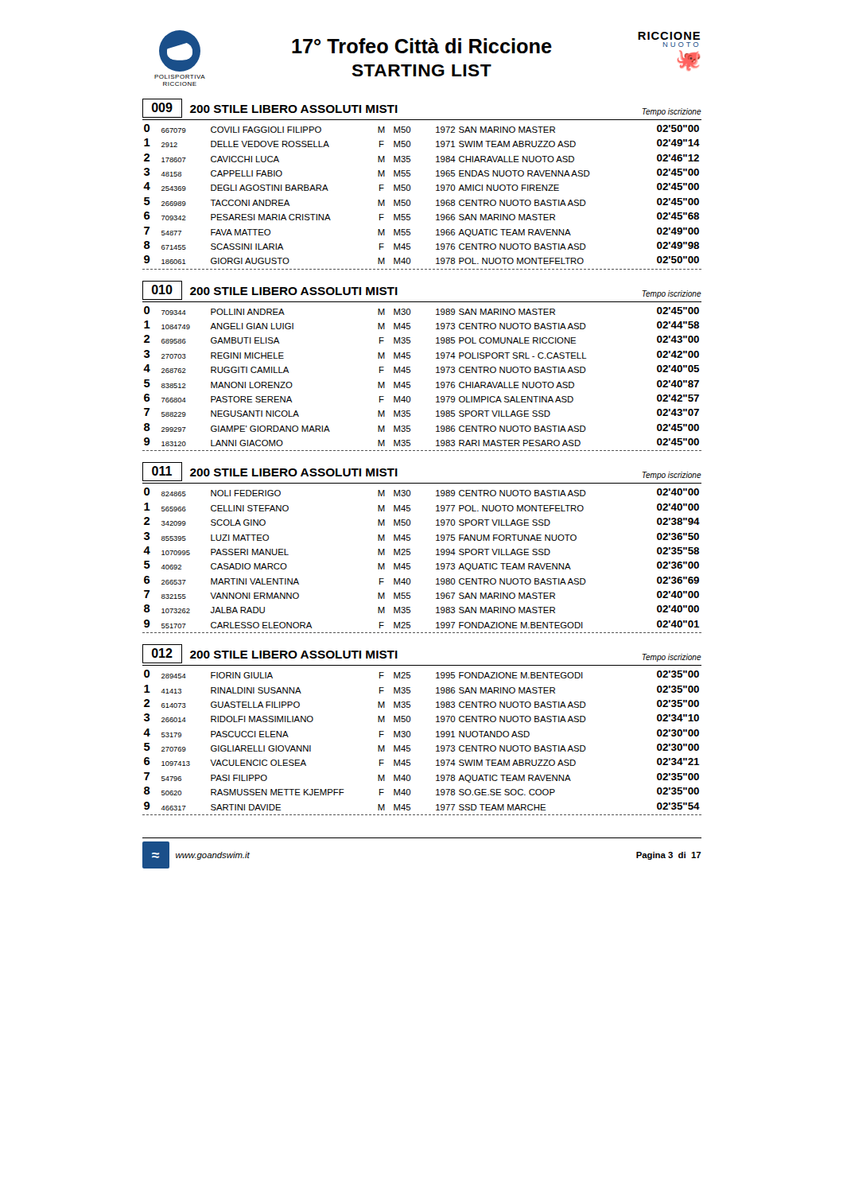POLISPORTIVA RICCIONE
17° Trofeo Città di Riccione
STARTING LIST
RICCIONE
NUOTO
🐙
009
200 STILE LIBERO ASSOLUTI MISTI
Tempo iscrizione
| 0 | 667079 | COVILI FAGGIOLI FILIPPO | M | M50 | 1972 | SAN MARINO MASTER | 02'50"00 |
| 1 | 2912 | DELLE VEDOVE ROSSELLA | F | M50 | 1971 | SWIM TEAM ABRUZZO ASD | 02'49"14 |
| 2 | 178607 | CAVICCHI LUCA | M | M35 | 1984 | CHIARAVALLE NUOTO ASD | 02'46"12 |
| 3 | 48158 | CAPPELLI FABIO | M | M55 | 1965 | ENDAS NUOTO RAVENNA ASD | 02'45"00 |
| 4 | 254369 | DEGLI AGOSTINI BARBARA | F | M50 | 1970 | AMICI NUOTO FIRENZE | 02'45"00 |
| 5 | 266989 | TACCONI ANDREA | M | M50 | 1968 | CENTRO NUOTO BASTIA ASD | 02'45"00 |
| 6 | 709342 | PESARESI MARIA CRISTINA | F | M55 | 1966 | SAN MARINO MASTER | 02'45"68 |
| 7 | 54877 | FAVA MATTEO | M | M55 | 1966 | AQUATIC TEAM RAVENNA | 02'49"00 |
| 8 | 671455 | SCASSINI ILARIA | F | M45 | 1976 | CENTRO NUOTO BASTIA ASD | 02'49"98 |
| 9 | 186061 | GIORGI AUGUSTO | M | M40 | 1978 | POL. NUOTO MONTEFELTRO | 02'50"00 |
010
200 STILE LIBERO ASSOLUTI MISTI
Tempo iscrizione
| 0 | 709344 | POLLINI ANDREA | M | M30 | 1989 | SAN MARINO MASTER | 02'45"00 |
| 1 | 1084749 | ANGELI GIAN LUIGI | M | M45 | 1973 | CENTRO NUOTO BASTIA ASD | 02'44"58 |
| 2 | 689586 | GAMBUTI ELISA | F | M35 | 1985 | POL COMUNALE RICCIONE | 02'43"00 |
| 3 | 270703 | REGINI MICHELE | M | M45 | 1974 | POLISPORT SRL - C.CASTELL | 02'42"00 |
| 4 | 268762 | RUGGITI CAMILLA | F | M45 | 1973 | CENTRO NUOTO BASTIA ASD | 02'40"05 |
| 5 | 838512 | MANONI LORENZO | M | M45 | 1976 | CHIARAVALLE NUOTO ASD | 02'40"87 |
| 6 | 766804 | PASTORE SERENA | F | M40 | 1979 | OLIMPICA SALENTINA ASD | 02'42"57 |
| 7 | 588229 | NEGUSANTI NICOLA | M | M35 | 1985 | SPORT VILLAGE SSD | 02'43"07 |
| 8 | 299297 | GIAMPE' GIORDANO MARIA | M | M35 | 1986 | CENTRO NUOTO BASTIA ASD | 02'45"00 |
| 9 | 183120 | LANNI GIACOMO | M | M35 | 1983 | RARI MASTER PESARO ASD | 02'45"00 |
011
200 STILE LIBERO ASSOLUTI MISTI
Tempo iscrizione
| 0 | 824865 | NOLI FEDERIGO | M | M30 | 1989 | CENTRO NUOTO BASTIA ASD | 02'40"00 |
| 1 | 565966 | CELLINI STEFANO | M | M45 | 1977 | POL. NUOTO MONTEFELTRO | 02'40"00 |
| 2 | 342099 | SCOLA GINO | M | M50 | 1970 | SPORT VILLAGE SSD | 02'38"94 |
| 3 | 855395 | LUZI MATTEO | M | M45 | 1975 | FANUM FORTUNAE NUOTO | 02'36"50 |
| 4 | 1070995 | PASSERI MANUEL | M | M25 | 1994 | SPORT VILLAGE SSD | 02'35"58 |
| 5 | 40692 | CASADIO MARCO | M | M45 | 1973 | AQUATIC TEAM RAVENNA | 02'36"00 |
| 6 | 266537 | MARTINI VALENTINA | F | M40 | 1980 | CENTRO NUOTO BASTIA ASD | 02'36"69 |
| 7 | 832155 | VANNONI ERMANNO | M | M55 | 1967 | SAN MARINO MASTER | 02'40"00 |
| 8 | 1073262 | JALBA RADU | M | M35 | 1983 | SAN MARINO MASTER | 02'40"00 |
| 9 | 551707 | CARLESSO ELEONORA | F | M25 | 1997 | FONDAZIONE M.BENTEGODI | 02'40"01 |
012
200 STILE LIBERO ASSOLUTI MISTI
Tempo iscrizione
| 0 | 289454 | FIORIN GIULIA | F | M25 | 1995 | FONDAZIONE M.BENTEGODI | 02'35"00 |
| 1 | 41413 | RINALDINI SUSANNA | F | M35 | 1986 | SAN MARINO MASTER | 02'35"00 |
| 2 | 614073 | GUASTELLA FILIPPO | M | M35 | 1983 | CENTRO NUOTO BASTIA ASD | 02'35"00 |
| 3 | 266014 | RIDOLFI MASSIMILIANO | M | M50 | 1970 | CENTRO NUOTO BASTIA ASD | 02'34"10 |
| 4 | 53179 | PASCUCCI ELENA | F | M30 | 1991 | NUOTANDO ASD | 02'30"00 |
| 5 | 270769 | GIGLIARELLI GIOVANNI | M | M45 | 1973 | CENTRO NUOTO BASTIA ASD | 02'30"00 |
| 6 | 1097413 | VACULENCIC OLESEA | F | M45 | 1974 | SWIM TEAM ABRUZZO ASD | 02'34"21 |
| 7 | 54796 | PASI FILIPPO | M | M40 | 1978 | AQUATIC TEAM RAVENNA | 02'35"00 |
| 8 | 50620 | RASMUSSEN METTE KJEMPFF | F | M40 | 1978 | SO.GE.SE SOC. COOP | 02'35"00 |
| 9 | 466317 | SARTINI DAVIDE | M | M45 | 1977 | SSD TEAM MARCHE | 02'35"54 |
≈ www.goandswim.it
Pagina 3 di 17